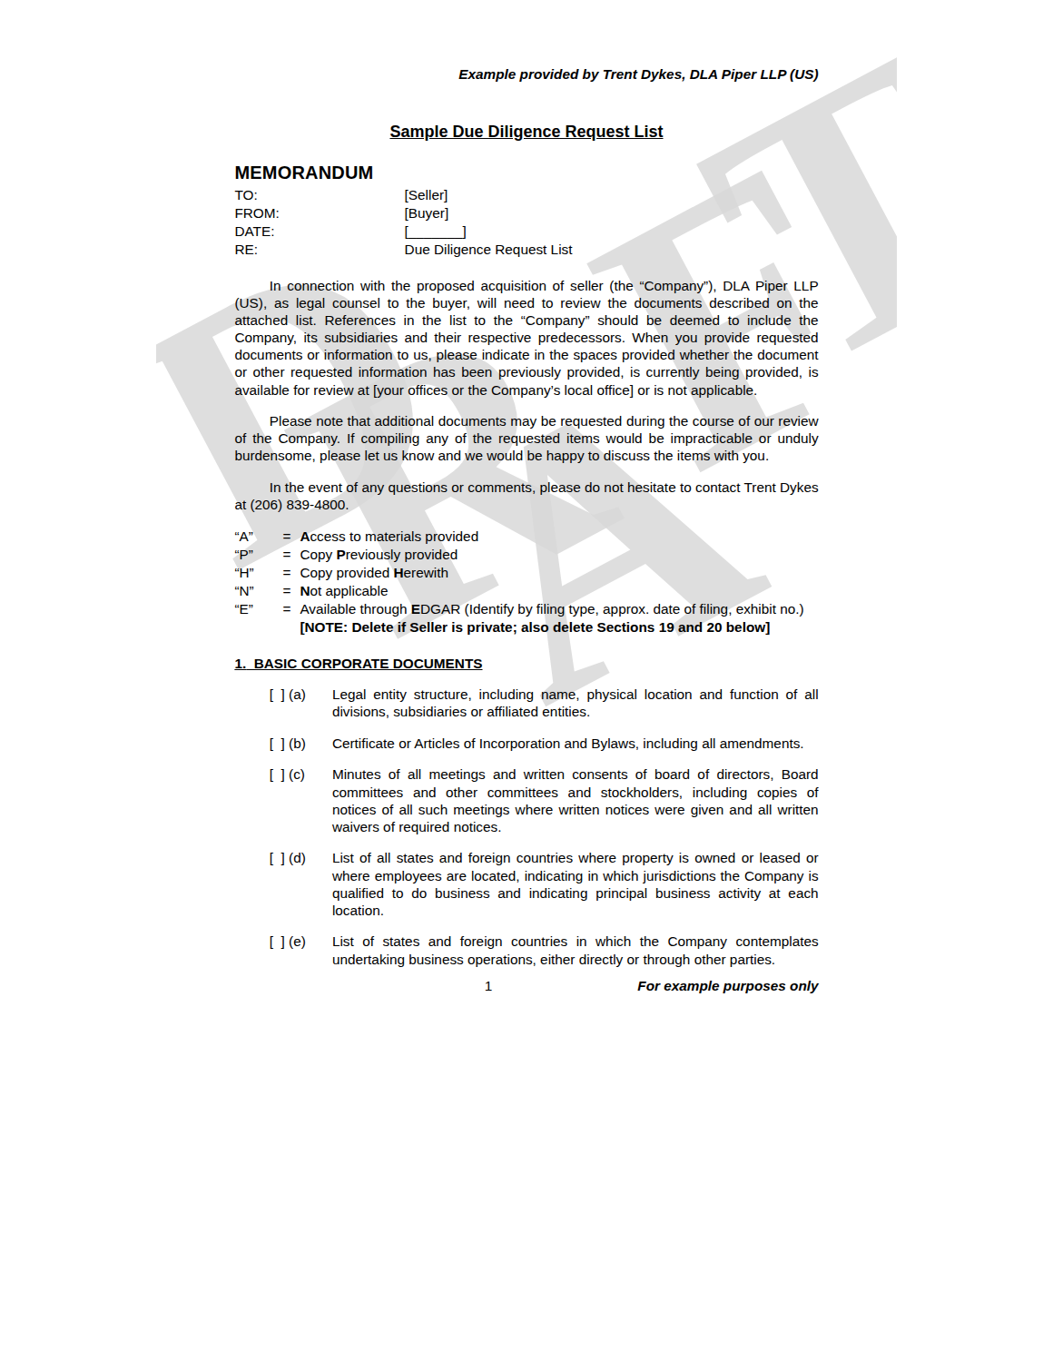D R A F T
Example provided by Trent Dykes, DLA Piper LLP (US)
Sample Due Diligence Request List
MEMORANDUM
| TO: | [Seller] |
| FROM: | [Buyer] |
| DATE: | [_______] |
| RE: | Due Diligence Request List |
In connection with the proposed acquisition of seller (the “Company”), DLA Piper LLP (US), as legal counsel to the buyer, will need to review the documents described on the attached list. References in the list to the “Company” should be deemed to include the Company, its subsidiaries and their respective predecessors. When you provide requested documents or information to us, please indicate in the spaces provided whether the document or other requested information has been previously provided, is currently being provided, is available for review at [your offices or the Company’s local office] or is not applicable.
Please note that additional documents may be requested during the course of our review of the Company. If compiling any of the requested items would be impracticable or unduly burdensome, please let us know and we would be happy to discuss the items with you.
In the event of any questions or comments, please do not hesitate to contact Trent Dykes at (206) 839-4800.
| “A” | = | A ccess to materials provided |
| “P” | = | Copy P reviously provided |
| “H” | = | Copy provided H erewith |
| “N” | = | N ot applicable |
| “E” | = | Available through E DGAR (Identify by filing type, approx. date of filing, exhibit no.) |
| | | [NOTE: Delete if Seller is private; also delete Sections 19 and 20 below] |
1. BASIC CORPORATE DOCUMENTS
[ ] (a)
Legal entity structure, including name, physical location and function of all divisions, subsidiaries or affiliated entities.
[ ] (b)
Certificate or Articles of Incorporation and Bylaws, including all amendments.
[ ] (c)
Minutes of all meetings and written consents of board of directors, Board committees and other committees and stockholders, including copies of notices of all such meetings where written notices were given and all written waivers of required notices.
[ ] (d)
List of all states and foreign countries where property is owned or leased or where employees are located, indicating in which jurisdictions the Company is qualified to do business and indicating principal business activity at each location.
[ ] (e)
List of states and foreign countries in which the Company contemplates undertaking business operations, either directly or through other parties.
1
For example purposes only